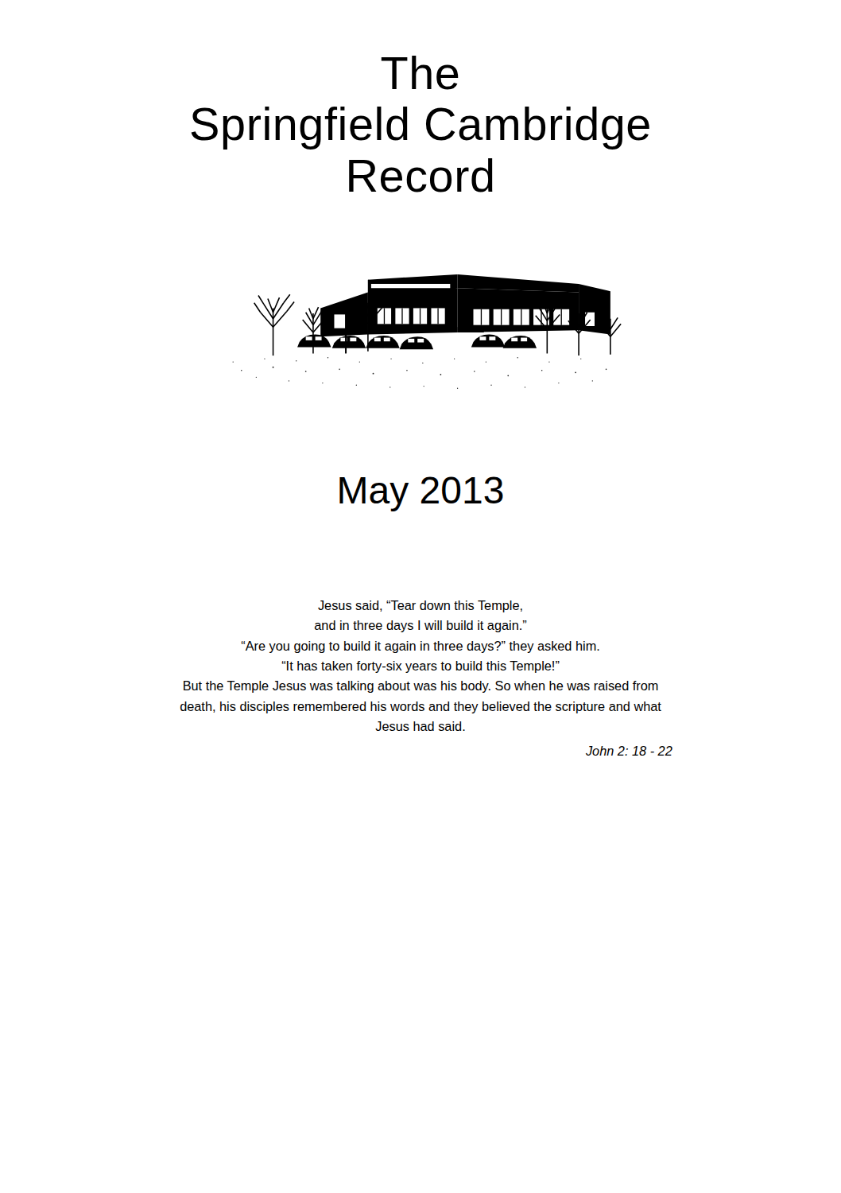The Springfield Cambridge Record
The Springfield Cambridge church building.
May 2013
Jesus said, “Tear down this Temple,
and in three days I will build it again.”
“Are you going to build it again in three days?” they asked him.
“It has taken forty-six years to build this Temple!”
But the Temple Jesus was talking about was his body. So when he was raised from death, his disciples remembered his words and they believed the scripture and what Jesus had said.
John 2: 18 - 22